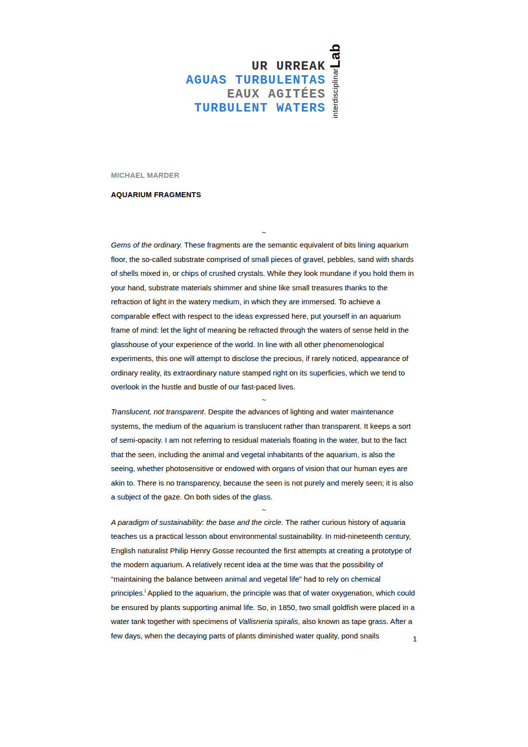UR URREAK
AGUAS TURBULENTAS
EAUX AGITÉES
TURBULENT WATERS
interdisciplinarLab
MICHAEL MARDER
AQUARIUM FRAGMENTS
~
Gems of the ordinary. These fragments are the semantic equivalent of bits lining aquarium floor, the so-called substrate comprised of small pieces of gravel, pebbles, sand with shards of shells mixed in, or chips of crushed crystals. While they look mundane if you hold them in your hand, substrate materials shimmer and shine like small treasures thanks to the refraction of light in the watery medium, in which they are immersed. To achieve a comparable effect with respect to the ideas expressed here, put yourself in an aquarium frame of mind: let the light of meaning be refracted through the waters of sense held in the glasshouse of your experience of the world. In line with all other phenomenological experiments, this one will attempt to disclose the precious, if rarely noticed, appearance of ordinary reality, its extraordinary nature stamped right on its superficies, which we tend to overlook in the hustle and bustle of our fast-paced lives.
~
Translucent, not transparent. Despite the advances of lighting and water maintenance systems, the medium of the aquarium is translucent rather than transparent. It keeps a sort of semi-opacity. I am not referring to residual materials floating in the water, but to the fact that the seen, including the animal and vegetal inhabitants of the aquarium, is also the seeing, whether photosensitive or endowed with organs of vision that our human eyes are akin to. There is no transparency, because the seen is not purely and merely seen; it is also a subject of the gaze. On both sides of the glass.
~
A paradigm of sustainability: the base and the circle. The rather curious history of aquaria teaches us a practical lesson about environmental sustainability. In mid-nineteenth century, English naturalist Philip Henry Gosse recounted the first attempts at creating a prototype of the modern aquarium. A relatively recent idea at the time was that the possibility of “maintaining the balance between animal and vegetal life” had to rely on chemical principles.i Applied to the aquarium, the principle was that of water oxygenation, which could be ensured by plants supporting animal life. So, in 1850, two small goldfish were placed in a water tank together with specimens of Vallisneria spiralis, also known as tape grass. After a few days, when the decaying parts of plants diminished water quality, pond snails
1